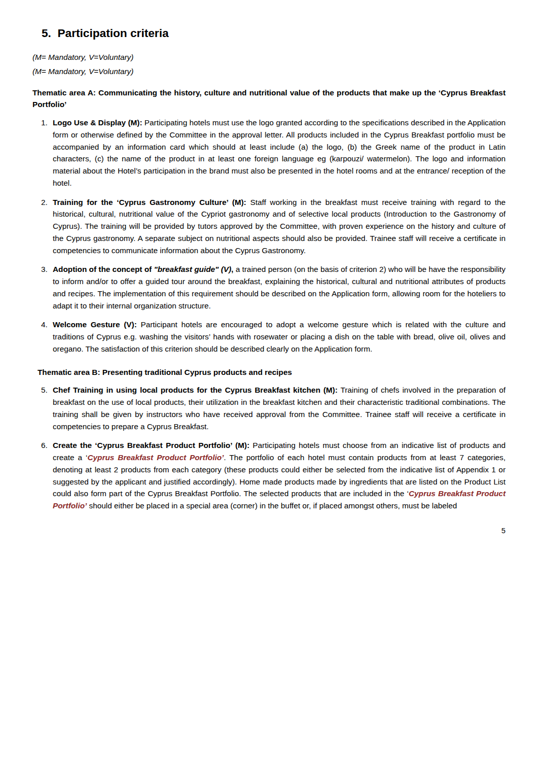5. Participation criteria
(M= Mandatory, V=Voluntary)
(M= Mandatory, V=Voluntary)
Thematic area A: Communicating the history, culture and nutritional value of the products that make up the ‘Cyprus Breakfast Portfolio’
Logo Use & Display (M): Participating hotels must use the logo granted according to the specifications described in the Application form or otherwise defined by the Committee in the approval letter. All products included in the Cyprus Breakfast portfolio must be accompanied by an information card which should at least include (a) the logo, (b) the Greek name of the product in Latin characters, (c) the name of the product in at least one foreign language eg (karpouzi/ watermelon). The logo and information material about the Hotel’s participation in the brand must also be presented in the hotel rooms and at the entrance/ reception of the hotel.
Training for the ‘Cyprus Gastronomy Culture’ (M): Staff working in the breakfast must receive training with regard to the historical, cultural, nutritional value of the Cypriot gastronomy and of selective local products (Introduction to the Gastronomy of Cyprus). The training will be provided by tutors approved by the Committee, with proven experience on the history and culture of the Cyprus gastronomy. A separate subject on nutritional aspects should also be provided. Trainee staff will receive a certificate in competencies to communicate information about the Cyprus Gastronomy.
Adoption of the concept of "breakfast guide" (V), a trained person (on the basis of criterion 2) who will be have the responsibility to inform and/or to offer a guided tour around the breakfast, explaining the historical, cultural and nutritional attributes of products and recipes. The implementation of this requirement should be described on the Application form, allowing room for the hoteliers to adapt it to their internal organization structure.
Welcome Gesture (V): Participant hotels are encouraged to adopt a welcome gesture which is related with the culture and traditions of Cyprus e.g. washing the visitors’ hands with rosewater or placing a dish on the table with bread, olive oil, olives and oregano. The satisfaction of this criterion should be described clearly on the Application form.
Thematic area B: Presenting traditional Cyprus products and recipes
Chef Training in using local products for the Cyprus Breakfast kitchen (M): Training of chefs involved in the preparation of breakfast on the use of local products, their utilization in the breakfast kitchen and their characteristic traditional combinations. The training shall be given by instructors who have received approval from the Committee. Trainee staff will receive a certificate in competencies to prepare a Cyprus Breakfast.
Create the ‘Cyprus Breakfast Product Portfolio’ (M): Participating hotels must choose from an indicative list of products and create a ‘Cyprus Breakfast Product Portfolio’. The portfolio of each hotel must contain products from at least 7 categories, denoting at least 2 products from each category (these products could either be selected from the indicative list of Appendix 1 or suggested by the applicant and justified accordingly). Home made products made by ingredients that are listed on the Product List could also form part of the Cyprus Breakfast Portfolio. The selected products that are included in the ‘Cyprus Breakfast Product Portfolio’ should either be placed in a special area (corner) in the buffet or, if placed amongst others, must be labeled
5